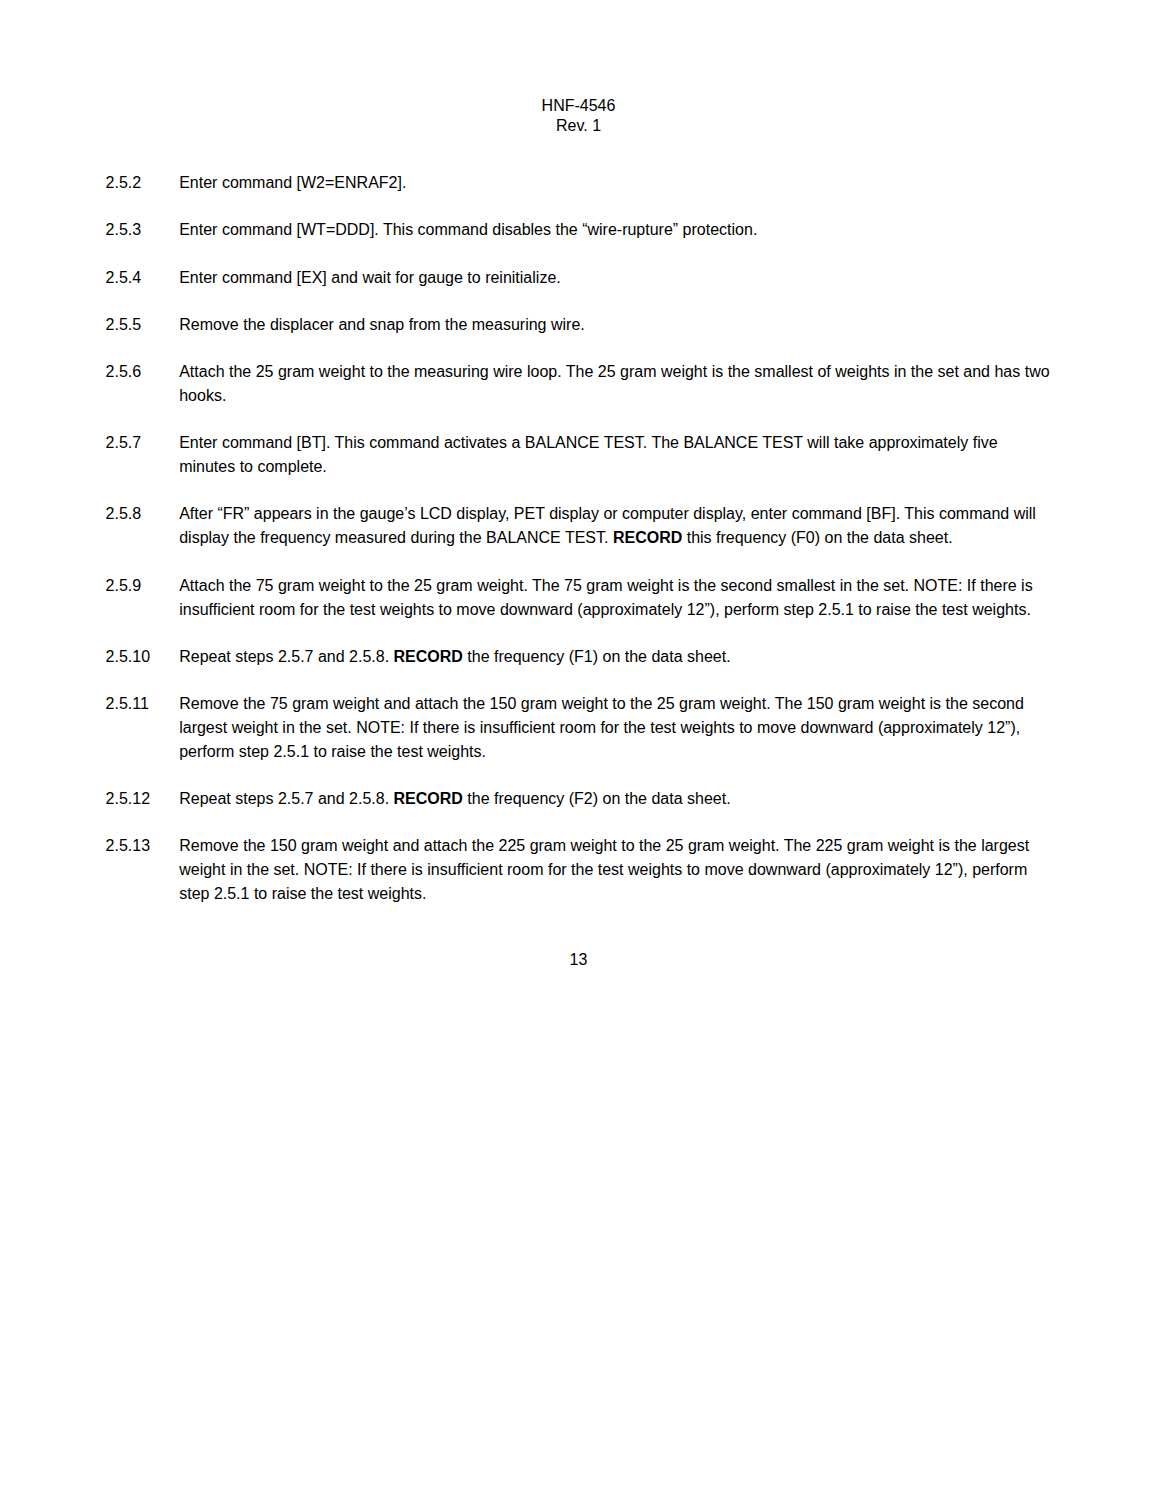HNF-4546 Rev. 1
2.5.2 Enter command [W2=ENRAF2].
2.5.3 Enter command [WT=DDD]. This command disables the “wire-rupture” protection.
2.5.4 Enter command [EX] and wait for gauge to reinitialize.
2.5.5 Remove the displacer and snap from the measuring wire.
2.5.6 Attach the 25 gram weight to the measuring wire loop. The 25 gram weight is the smallest of weights in the set and has two hooks.
2.5.7 Enter command [BT]. This command activates a BALANCE TEST. The BALANCE TEST will take approximately five minutes to complete.
2.5.8 After “FR” appears in the gauge’s LCD display, PET display or computer display, enter command [BF]. This command will display the frequency measured during the BALANCE TEST. RECORD this frequency (F0) on the data sheet.
2.5.9 Attach the 75 gram weight to the 25 gram weight. The 75 gram weight is the second smallest in the set. NOTE: If there is insufficient room for the test weights to move downward (approximately 12”), perform step 2.5.1 to raise the test weights.
2.5.10 Repeat steps 2.5.7 and 2.5.8. RECORD the frequency (F1) on the data sheet.
2.5.11 Remove the 75 gram weight and attach the 150 gram weight to the 25 gram weight. The 150 gram weight is the second largest weight in the set. NOTE: If there is insufficient room for the test weights to move downward (approximately 12”), perform step 2.5.1 to raise the test weights.
2.5.12 Repeat steps 2.5.7 and 2.5.8. RECORD the frequency (F2) on the data sheet.
2.5.13 Remove the 150 gram weight and attach the 225 gram weight to the 25 gram weight. The 225 gram weight is the largest weight in the set. NOTE: If there is insufficient room for the test weights to move downward (approximately 12”), perform step 2.5.1 to raise the test weights.
13